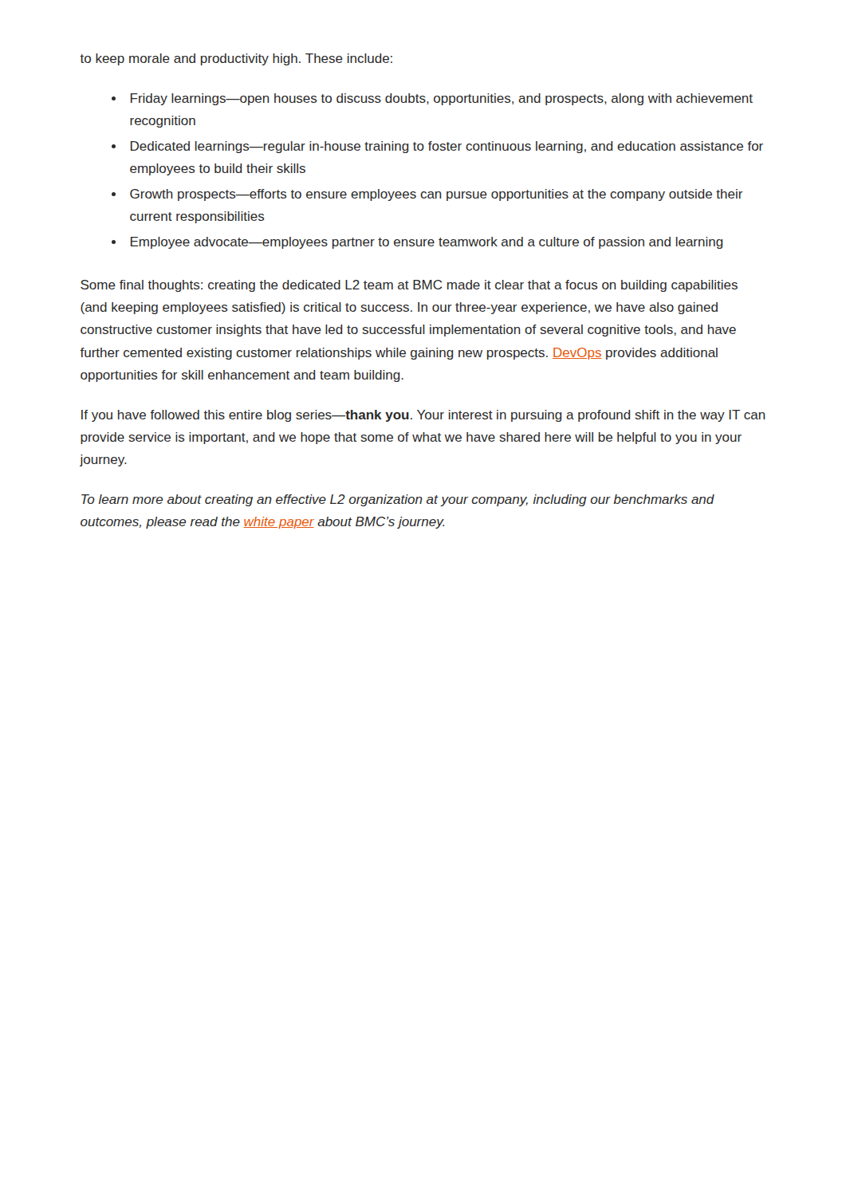to keep morale and productivity high. These include:
Friday learnings—open houses to discuss doubts, opportunities, and prospects, along with achievement recognition
Dedicated learnings—regular in-house training to foster continuous learning, and education assistance for employees to build their skills
Growth prospects—efforts to ensure employees can pursue opportunities at the company outside their current responsibilities
Employee advocate—employees partner to ensure teamwork and a culture of passion and learning
Some final thoughts: creating the dedicated L2 team at BMC made it clear that a focus on building capabilities (and keeping employees satisfied) is critical to success. In our three-year experience, we have also gained constructive customer insights that have led to successful implementation of several cognitive tools, and have further cemented existing customer relationships while gaining new prospects. DevOps provides additional opportunities for skill enhancement and team building.
If you have followed this entire blog series—thank you. Your interest in pursuing a profound shift in the way IT can provide service is important, and we hope that some of what we have shared here will be helpful to you in your journey.
To learn more about creating an effective L2 organization at your company, including our benchmarks and outcomes, please read the white paper about BMC’s journey.